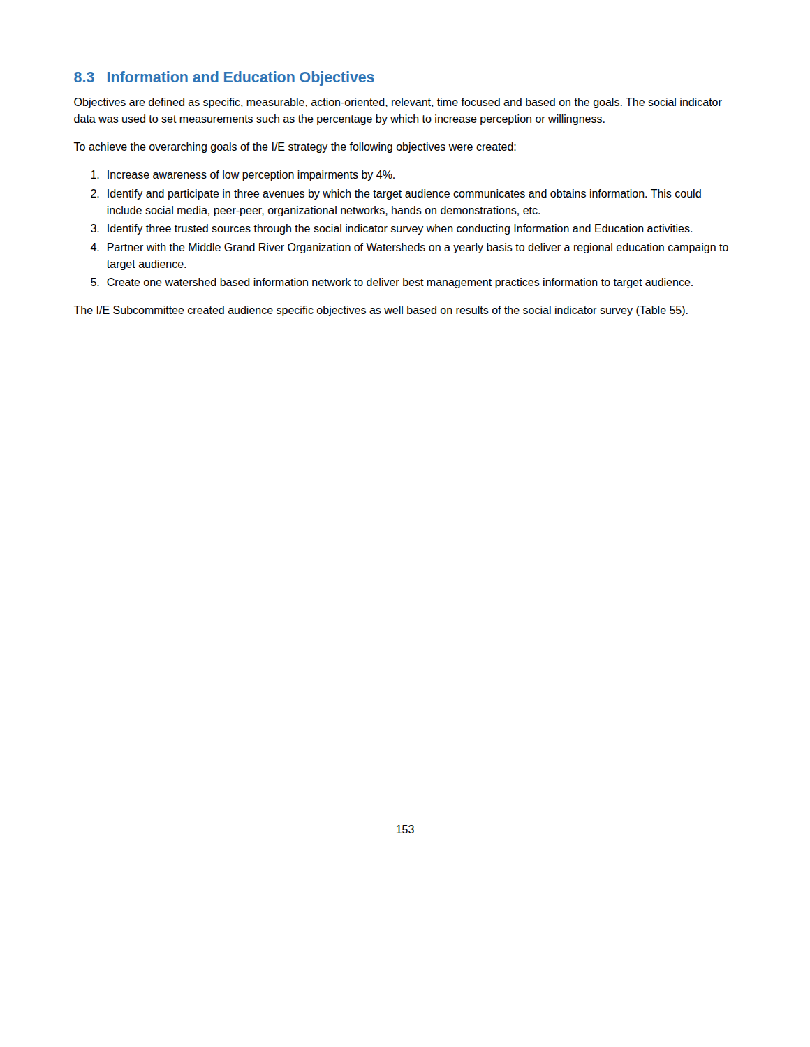8.3 Information and Education Objectives
Objectives are defined as specific, measurable, action-oriented, relevant, time focused and based on the goals. The social indicator data was used to set measurements such as the percentage by which to increase perception or willingness.
To achieve the overarching goals of the I/E strategy the following objectives were created:
Increase awareness of low perception impairments by 4%.
Identify and participate in three avenues by which the target audience communicates and obtains information. This could include social media, peer-peer, organizational networks, hands on demonstrations, etc.
Identify three trusted sources through the social indicator survey when conducting Information and Education activities.
Partner with the Middle Grand River Organization of Watersheds on a yearly basis to deliver a regional education campaign to target audience.
Create one watershed based information network to deliver best management practices information to target audience.
The I/E Subcommittee created audience specific objectives as well based on results of the social indicator survey (Table 55).
153